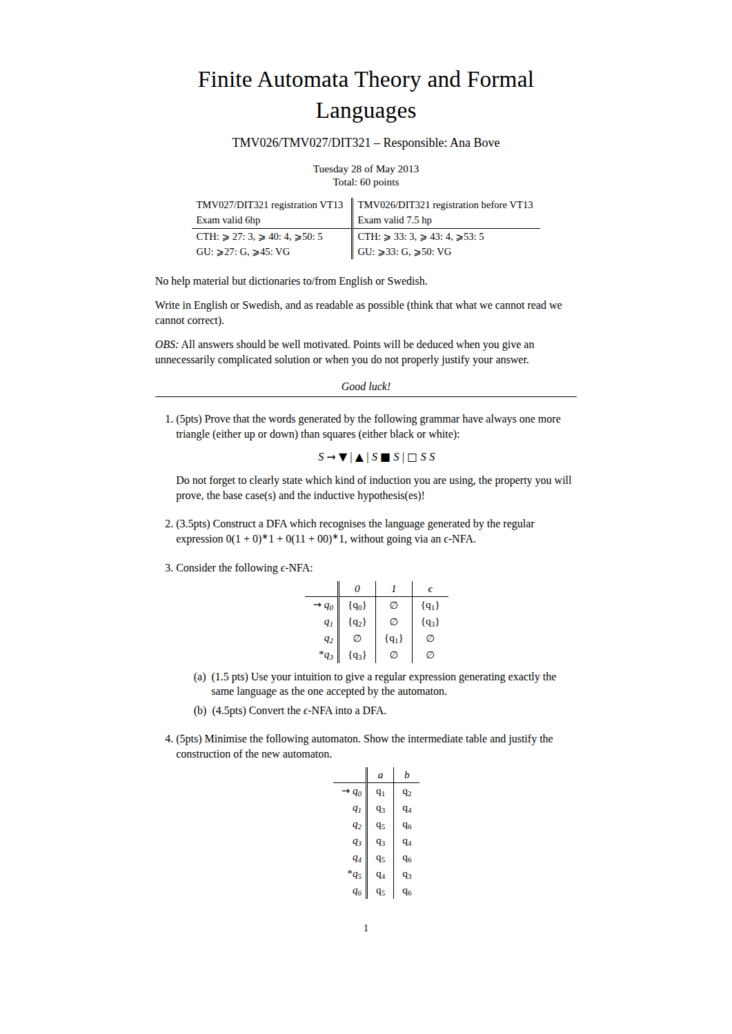Finite Automata Theory and Formal Languages
TMV026/TMV027/DIT321 – Responsible: Ana Bove
Tuesday 28 of May 2013
Total: 60 points
| TMV027/DIT321 registration VT13 | TMV026/DIT321 registration before VT13 |
| Exam valid 6hp | Exam valid 7.5 hp |
| CTH: ⩾ 27: 3, ⩾ 40: 4, ⩾ 50: 5 | CTH: ⩾ 33: 3, ⩾ 43: 4, ⩾ 53: 5 |
| GU: ⩾ 27: G, ⩾ 45: VG | GU: ⩾ 33: G, ⩾ 50: VG |
No help material but dictionaries to/from English or Swedish.
Write in English or Swedish, and as readable as possible (think that what we cannot read we cannot correct).
OBS: All answers should be well motivated. Points will be deduced when you give an unnecessarily complicated solution or when you do not properly justify your answer.
Good luck!
(5pts) Prove that the words generated by the following grammar have always one more triangle (either up or down) than squares (either black or white):
S → ▼ | ▲ | S ■ S | □ S S
Do not forget to clearly state which kind of induction you are using, the property you will prove, the base case(s) and the inductive hypothesis(es)!
(3.5pts) Construct a DFA which recognises the language generated by the regular expression 0(1 + 0)∗1 + 0(11 + 00)∗1, without going via an ϵ-NFA.
Consider the following ϵ-NFA:
| | 0 | 1 | ϵ |
| --- | --- | --- | --- |
| → q 0 | {q 0 } | ∅ | {q 1 } |
| q 1 | {q 2 } | ∅ | {q 3 } |
| q 2 | ∅ | {q 1 } | ∅ |
| * q 3 | {q 3 } | ∅ | ∅ |
(a) (1.5 pts) Use your intuition to give a regular expression generating exactly the same language as the one accepted by the automaton.
(b) (4.5pts) Convert the ϵ-NFA into a DFA.
(5pts) Minimise the following automaton. Show the intermediate table and justify the construction of the new automaton.
| | a | b |
| --- | --- | --- |
| → q 0 | q 1 | q 2 |
| q 1 | q 3 | q 4 |
| q 2 | q 5 | q 6 |
| q 3 | q 3 | q 4 |
| q 4 | q 5 | q 6 |
| * q 5 | q 4 | q 3 |
| q 6 | q 5 | q 6 |
1